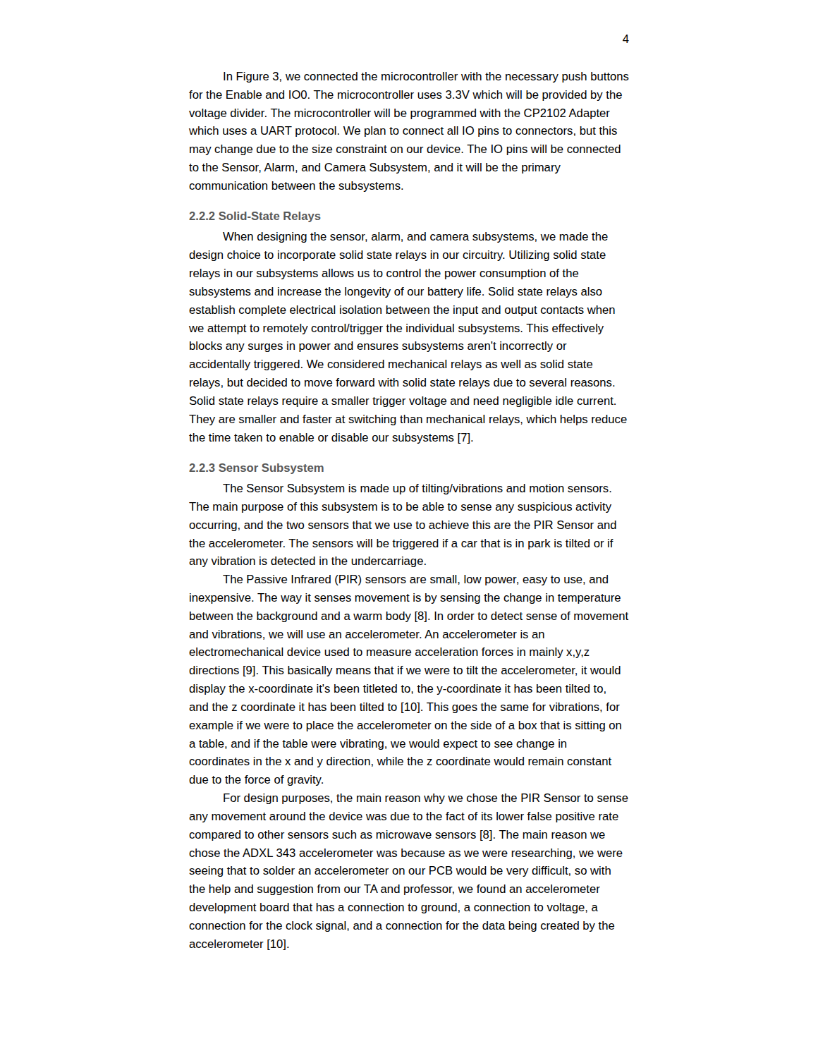4
In Figure 3, we connected the microcontroller with the necessary push buttons for the Enable and IO0. The microcontroller uses 3.3V which will be provided by the voltage divider. The microcontroller will be programmed with the CP2102 Adapter which uses a UART protocol. We plan to connect all IO pins to connectors, but this may change due to the size constraint on our device. The IO pins will be connected to the Sensor, Alarm, and Camera Subsystem, and it will be the primary communication between the subsystems.
2.2.2 Solid-State Relays
When designing the sensor, alarm, and camera subsystems, we made the design choice to incorporate solid state relays in our circuitry. Utilizing solid state relays in our subsystems allows us to control the power consumption of the subsystems and increase the longevity of our battery life. Solid state relays also establish complete electrical isolation between the input and output contacts when we attempt to remotely control/trigger the individual subsystems. This effectively blocks any surges in power and ensures subsystems aren't incorrectly or accidentally triggered. We considered mechanical relays as well as solid state relays, but decided to move forward with solid state relays due to several reasons. Solid state relays require a smaller trigger voltage and need negligible idle current. They are smaller and faster at switching than mechanical relays, which helps reduce the time taken to enable or disable our subsystems [7].
2.2.3 Sensor Subsystem
The Sensor Subsystem is made up of tilting/vibrations and motion sensors. The main purpose of this subsystem is to be able to sense any suspicious activity occurring, and the two sensors that we use to achieve this are the PIR Sensor and the accelerometer. The sensors will be triggered if a car that is in park is tilted or if any vibration is detected in the undercarriage.
The Passive Infrared (PIR) sensors are small, low power, easy to use, and inexpensive. The way it senses movement is by sensing the change in temperature between the background and a warm body [8]. In order to detect sense of movement and vibrations, we will use an accelerometer. An accelerometer is an electromechanical device used to measure acceleration forces in mainly x,y,z directions [9]. This basically means that if we were to tilt the accelerometer, it would display the x-coordinate it's been titleted to, the y-coordinate it has been tilted to, and the z coordinate it has been tilted to [10]. This goes the same for vibrations, for example if we were to place the accelerometer on the side of a box that is sitting on a table, and if the table were vibrating, we would expect to see change in coordinates in the x and y direction, while the z coordinate would remain constant due to the force of gravity.
For design purposes, the main reason why we chose the PIR Sensor to sense any movement around the device was due to the fact of its lower false positive rate compared to other sensors such as microwave sensors [8]. The main reason we chose the ADXL 343 accelerometer was because as we were researching, we were seeing that to solder an accelerometer on our PCB would be very difficult, so with the help and suggestion from our TA and professor, we found an accelerometer development board that has a connection to ground, a connection to voltage, a connection for the clock signal, and a connection for the data being created by the accelerometer [10].